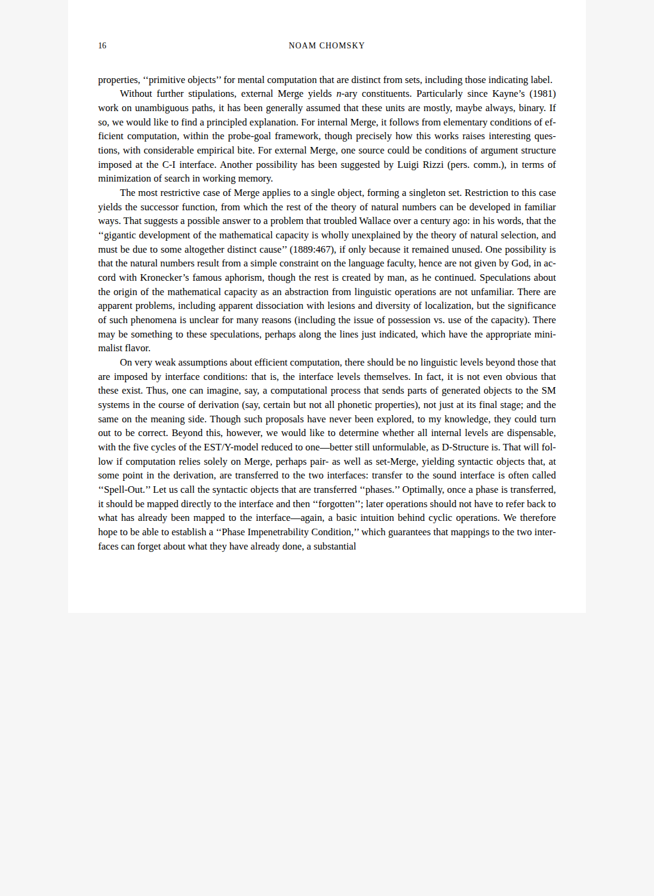16 Noam Chomsky 16
properties, ‘‘primitive objects’’ for mental computation that are distinct from sets, including those indicating label.
Without further stipulations, external Merge yields n-ary constituents. Particularly since Kayne’s (1981) work on unambiguous paths, it has been generally assumed that these units are mostly, maybe always, binary. If so, we would like to find a principled explanation. For internal Merge, it follows from elementary conditions of efficient computation, within the probe-goal framework, though precisely how this works raises interesting questions, with considerable empirical bite. For external Merge, one source could be conditions of argument structure imposed at the C-I interface. Another possibility has been suggested by Luigi Rizzi (pers. comm.), in terms of minimization of search in working memory.
The most restrictive case of Merge applies to a single object, forming a singleton set. Restriction to this case yields the successor function, from which the rest of the theory of natural numbers can be developed in familiar ways. That suggests a possible answer to a problem that troubled Wallace over a century ago: in his words, that the ‘‘gigantic development of the mathematical capacity is wholly unexplained by the theory of natural selection, and must be due to some altogether distinct cause’’ (1889:467), if only because it remained unused. One possibility is that the natural numbers result from a simple constraint on the language faculty, hence are not given by God, in accord with Kronecker’s famous aphorism, though the rest is created by man, as he continued. Speculations about the origin of the mathematical capacity as an abstraction from linguistic operations are not unfamiliar. There are apparent problems, including apparent dissociation with lesions and diversity of localization, but the significance of such phenomena is unclear for many reasons (including the issue of possession vs. use of the capacity). There may be something to these speculations, perhaps along the lines just indicated, which have the appropriate minimalist flavor.
On very weak assumptions about efficient computation, there should be no linguistic levels beyond those that are imposed by interface conditions: that is, the interface levels themselves. In fact, it is not even obvious that these exist. Thus, one can imagine, say, a computational process that sends parts of generated objects to the SM systems in the course of derivation (say, certain but not all phonetic properties), not just at its final stage; and the same on the meaning side. Though such proposals have never been explored, to my knowledge, they could turn out to be correct. Beyond this, however, we would like to determine whether all internal levels are dispensable, with the five cycles of the EST/Y-model reduced to one—better still unformulable, as D-Structure is. That will follow if computation relies solely on Merge, perhaps pair- as well as set-Merge, yielding syntactic objects that, at some point in the derivation, are transferred to the two interfaces: transfer to the sound interface is often called ‘‘Spell-Out.’’ Let us call the syntactic objects that are transferred ‘‘phases.’’ Optimally, once a phase is transferred, it should be mapped directly to the interface and then ‘‘forgotten’’; later operations should not have to refer back to what has already been mapped to the interface—again, a basic intuition behind cyclic operations. We therefore hope to be able to establish a ‘‘Phase Impenetrability Condition,’’ which guarantees that mappings to the two interfaces can forget about what they have already done, a substantial